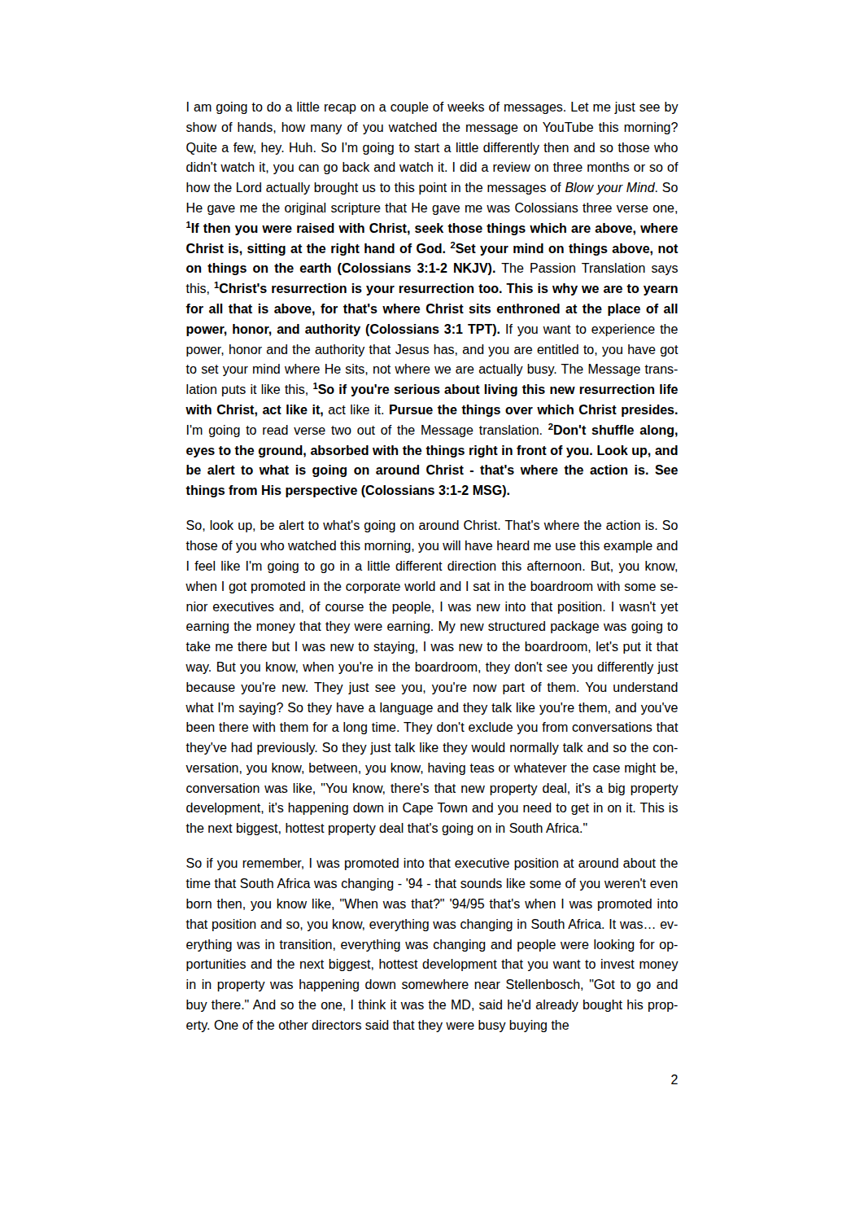I am going to do a little recap on a couple of weeks of messages. Let me just see by show of hands, how many of you watched the message on YouTube this morning? Quite a few, hey. Huh. So I'm going to start a little differently then and so those who didn't watch it, you can go back and watch it. I did a review on three months or so of how the Lord actually brought us to this point in the messages of Blow your Mind. So He gave me the original scripture that He gave me was Colossians three verse one, 1If then you were raised with Christ, seek those things which are above, where Christ is, sitting at the right hand of God. 2Set your mind on things above, not on things on the earth (Colossians 3:1-2 NKJV). The Passion Translation says this, 1Christ's resurrection is your resurrection too. This is why we are to yearn for all that is above, for that's where Christ sits enthroned at the place of all power, honor, and authority (Colossians 3:1 TPT). If you want to experience the power, honor and the authority that Jesus has, and you are entitled to, you have got to set your mind where He sits, not where we are actually busy. The Message translation puts it like this, 1So if you're serious about living this new resurrection life with Christ, act like it, act like it. Pursue the things over which Christ presides. I'm going to read verse two out of the Message translation. 2Don't shuffle along, eyes to the ground, absorbed with the things right in front of you. Look up, and be alert to what is going on around Christ - that's where the action is. See things from His perspective (Colossians 3:1-2 MSG).
So, look up, be alert to what's going on around Christ. That's where the action is. So those of you who watched this morning, you will have heard me use this example and I feel like I'm going to go in a little different direction this afternoon. But, you know, when I got promoted in the corporate world and I sat in the boardroom with some senior executives and, of course the people, I was new into that position. I wasn't yet earning the money that they were earning. My new structured package was going to take me there but I was new to staying, I was new to the boardroom, let's put it that way. But you know, when you're in the boardroom, they don't see you differently just because you're new. They just see you, you're now part of them. You understand what I'm saying? So they have a language and they talk like you're them, and you've been there with them for a long time. They don't exclude you from conversations that they've had previously. So they just talk like they would normally talk and so the conversation, you know, between, you know, having teas or whatever the case might be, conversation was like, "You know, there's that new property deal, it's a big property development, it's happening down in Cape Town and you need to get in on it. This is the next biggest, hottest property deal that's going on in South Africa."
So if you remember, I was promoted into that executive position at around about the time that South Africa was changing - '94 - that sounds like some of you weren't even born then, you know like, "When was that?" '94/95 that's when I was promoted into that position and so, you know, everything was changing in South Africa. It was… everything was in transition, everything was changing and people were looking for opportunities and the next biggest, hottest development that you want to invest money in in property was happening down somewhere near Stellenbosch, "Got to go and buy there." And so the one, I think it was the MD, said he'd already bought his property. One of the other directors said that they were busy buying the
2